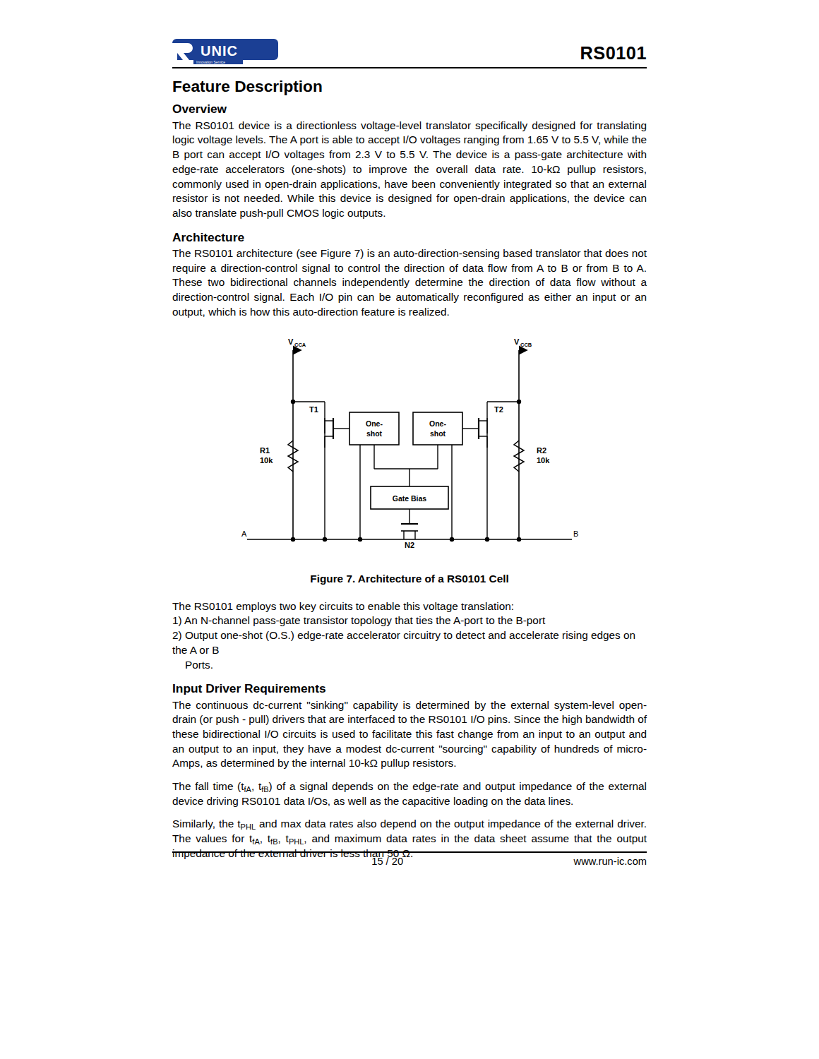UNIC Innovation Service
RS0101
Feature Description
Overview
The RS0101 device is a directionless voltage-level translator specifically designed for translating logic voltage levels. The A port is able to accept I/O voltages ranging from 1.65 V to 5.5 V, while the B port can accept I/O voltages from 2.3 V to 5.5 V. The device is a pass-gate architecture with edge-rate accelerators (one-shots) to improve the overall data rate. 10-kΩ pullup resistors, commonly used in open-drain applications, have been conveniently integrated so that an external resistor is not needed. While this device is designed for open-drain applications, the device can also translate push-pull CMOS logic outputs.
Architecture
The RS0101 architecture (see Figure 7) is an auto-direction-sensing based translator that does not require a direction-control signal to control the direction of data flow from A to B or from B to A. These two bidirectional channels independently determine the direction of data flow without a direction-control signal. Each I/O pin can be automatically reconfigured as either an input or an output, which is how this auto-direction feature is realized.
V CCA V CCB T1 T2 One- shot One- shot R1 10k R2 10k Gate Bias N2 A B
Figure 7. Architecture of a RS0101 Cell
The RS0101 employs two key circuits to enable this voltage translation:
1) An N-channel pass-gate transistor topology that ties the A-port to the B-port
2) Output one-shot (O.S.) edge-rate accelerator circuitry to detect and accelerate rising edges on the A or B
Ports.
Input Driver Requirements
The continuous dc-current "sinking" capability is determined by the external system-level open-drain (or push - pull) drivers that are interfaced to the RS0101 I/O pins. Since the high bandwidth of these bidirectional I/O circuits is used to facilitate this fast change from an input to an output and an output to an input, they have a modest dc-current "sourcing" capability of hundreds of micro-Amps, as determined by the internal 10-kΩ pullup resistors.
The fall time (tfA, tfB) of a signal depends on the edge-rate and output impedance of the external device driving RS0101 data I/Os, as well as the capacitive loading on the data lines.
Similarly, the tPHL and max data rates also depend on the output impedance of the external driver. The values for tfA, tfB, tPHL, and maximum data rates in the data sheet assume that the output impedance of the external driver is less than 50 Ω.
15 / 20 www.run-ic.com